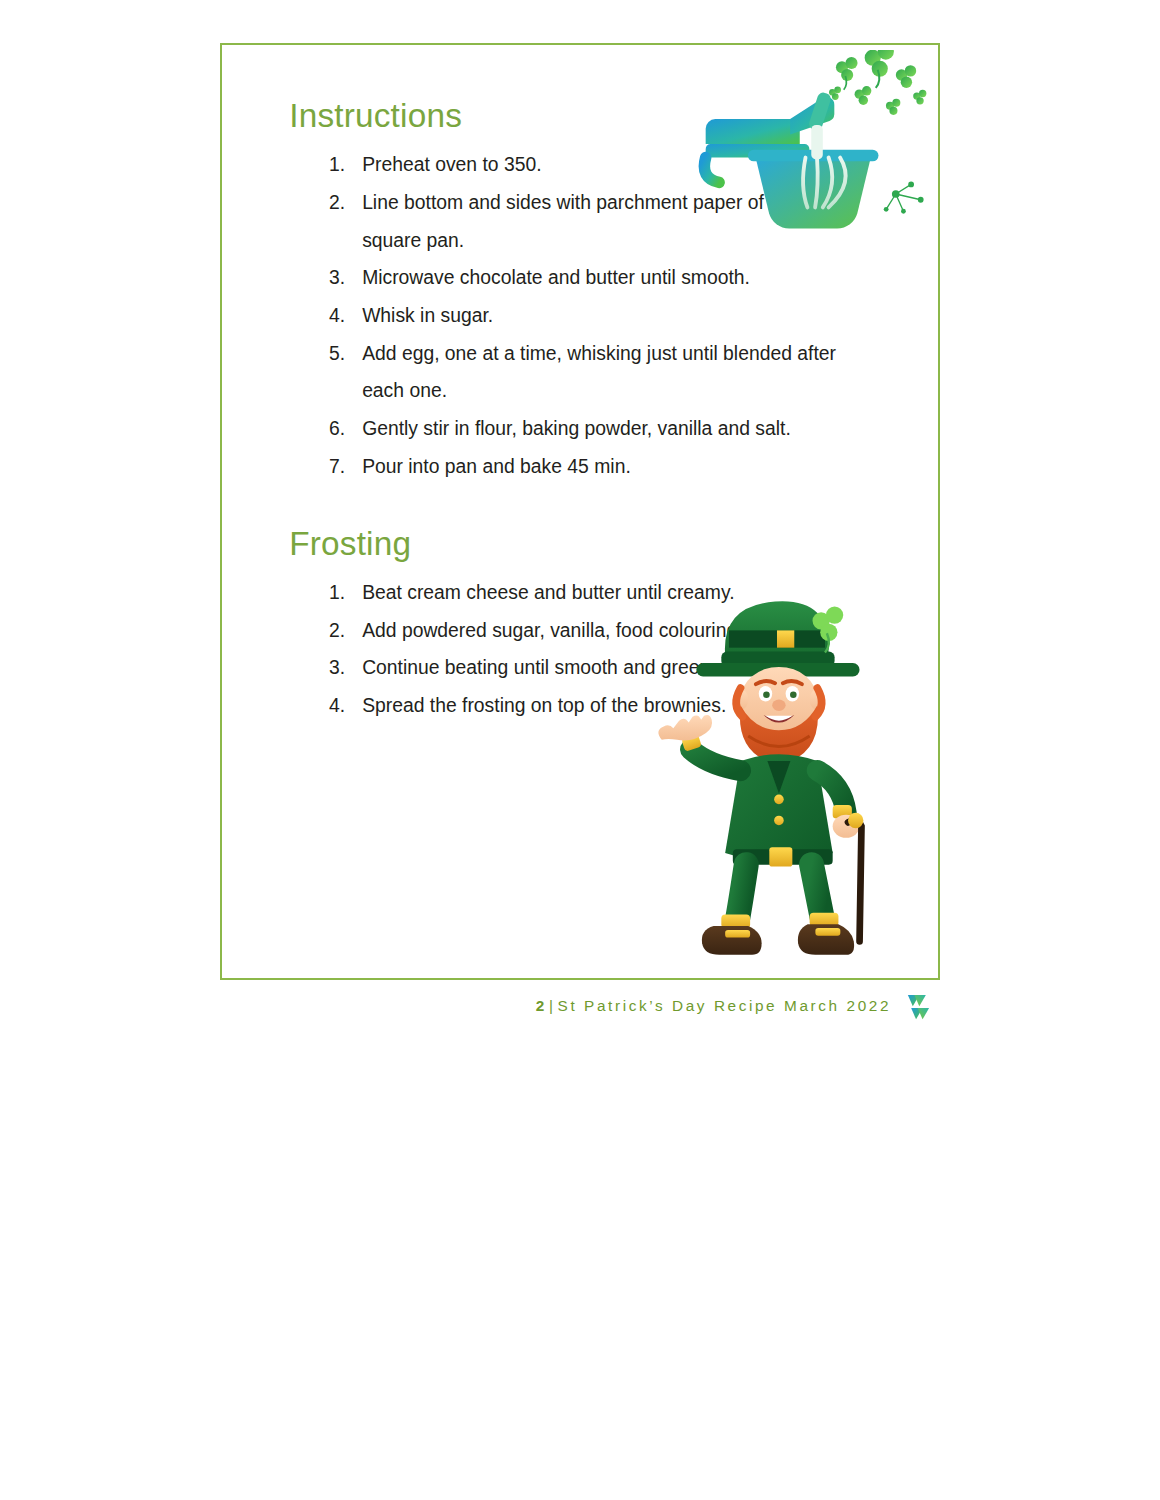Instructions
Preheat oven to 350.
Line bottom and sides with parchment paper of 9x9 inch square pan.
Microwave chocolate and butter until smooth.
Whisk in sugar.
Add egg, one at a time, whisking just until blended after each one.
Gently stir in flour, baking powder, vanilla and salt.
Pour into pan and bake 45 min.
Frosting
Beat cream cheese and butter until creamy.
Add powdered sugar, vanilla, food colouring and salt.
Continue beating until smooth and green.
Spread the frosting on top of the brownies.
2|St Patrick’s Day Recipe March 2022